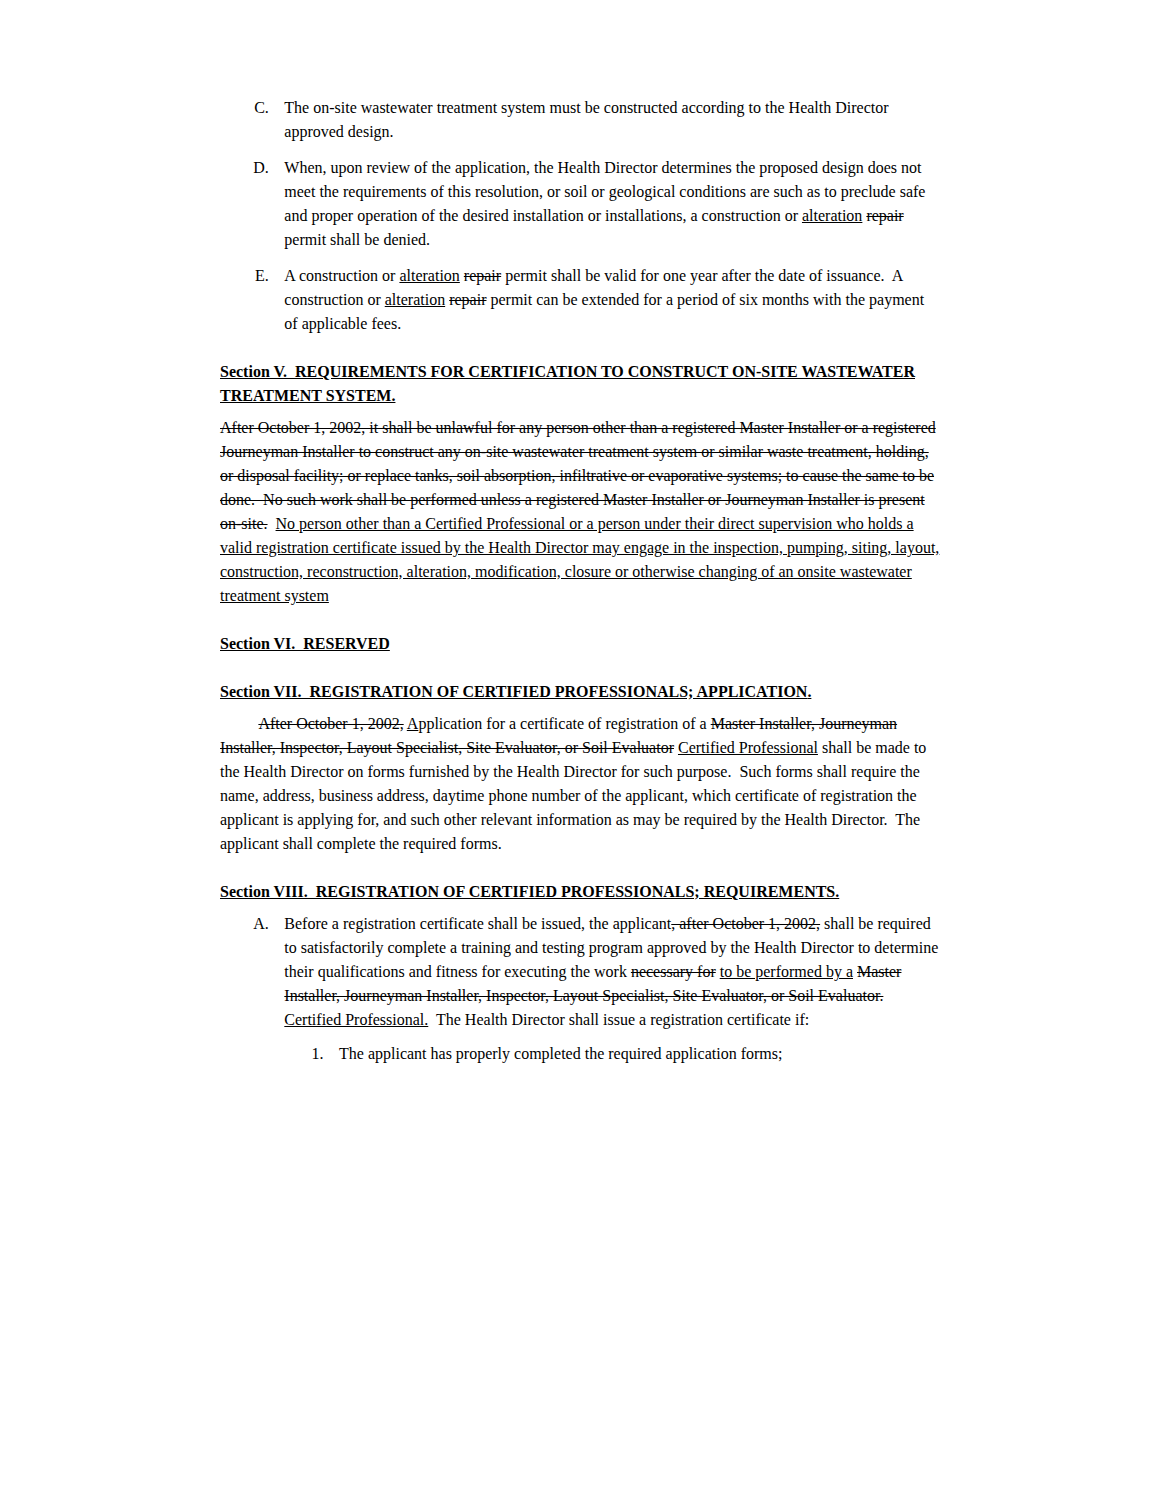The on-site wastewater treatment system must be constructed according to the Health Director approved design.
When, upon review of the application, the Health Director determines the proposed design does not meet the requirements of this resolution, or soil or geological conditions are such as to preclude safe and proper operation of the desired installation or installations, a construction or alteration repair permit shall be denied.
A construction or alteration repair permit shall be valid for one year after the date of issuance. A construction or alteration repair permit can be extended for a period of six months with the payment of applicable fees.
Section V. REQUIREMENTS FOR CERTIFICATION TO CONSTRUCT ON-SITE WASTEWATER TREATMENT SYSTEM.
After October 1, 2002, it shall be unlawful for any person other than a registered Master Installer or a registered Journeyman Installer to construct any on-site wastewater treatment system or similar waste treatment, holding, or disposal facility; or replace tanks, soil absorption, infiltrative or evaporative systems; to cause the same to be done. No such work shall be performed unless a registered Master Installer or Journeyman Installer is present on-site. No person other than a Certified Professional or a person under their direct supervision who holds a valid registration certificate issued by the Health Director may engage in the inspection, pumping, siting, layout, construction, reconstruction, alteration, modification, closure or otherwise changing of an onsite wastewater treatment system
Section VI. RESERVED
Section VII. REGISTRATION OF CERTIFIED PROFESSIONALS; APPLICATION.
After October 1, 2002, Application for a certificate of registration of a Master Installer, Journeyman Installer, Inspector, Layout Specialist, Site Evaluator, or Soil Evaluator Certified Professional shall be made to the Health Director on forms furnished by the Health Director for such purpose. Such forms shall require the name, address, business address, daytime phone number of the applicant, which certificate of registration the applicant is applying for, and such other relevant information as may be required by the Health Director. The applicant shall complete the required forms.
Section VIII. REGISTRATION OF CERTIFIED PROFESSIONALS; REQUIREMENTS.
Before a registration certificate shall be issued, the applicant, after October 1, 2002, shall be required to satisfactorily complete a training and testing program approved by the Health Director to determine their qualifications and fitness for executing the work necessary for to be performed by a Master Installer, Journeyman Installer, Inspector, Layout Specialist, Site Evaluator, or Soil Evaluator. Certified Professional. The Health Director shall issue a registration certificate if:
The applicant has properly completed the required application forms;